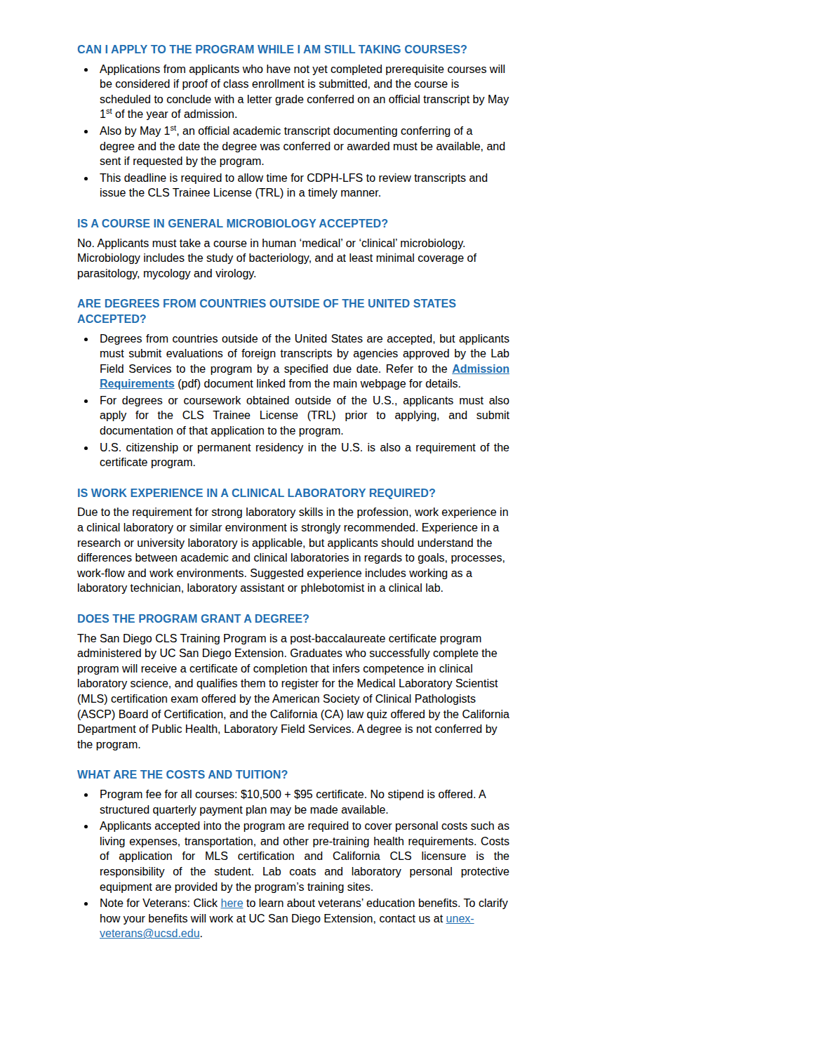Can I apply to the program while I am still taking courses?
Applications from applicants who have not yet completed prerequisite courses will be considered if proof of class enrollment is submitted, and the course is scheduled to conclude with a letter grade conferred on an official transcript by May 1st of the year of admission.
Also by May 1st, an official academic transcript documenting conferring of a degree and the date the degree was conferred or awarded must be available, and sent if requested by the program.
This deadline is required to allow time for CDPH-LFS to review transcripts and issue the CLS Trainee License (TRL) in a timely manner.
Is a course in general microbiology accepted?
No. Applicants must take a course in human ‘medical’ or ‘clinical’ microbiology. Microbiology includes the study of bacteriology, and at least minimal coverage of parasitology, mycology and virology.
Are degrees from countries outside of the United States accepted?
Degrees from countries outside of the United States are accepted, but applicants must submit evaluations of foreign transcripts by agencies approved by the Lab Field Services to the program by a specified due date. Refer to the Admission Requirements (pdf) document linked from the main webpage for details.
For degrees or coursework obtained outside of the U.S., applicants must also apply for the CLS Trainee License (TRL) prior to applying, and submit documentation of that application to the program.
U.S. citizenship or permanent residency in the U.S. is also a requirement of the certificate program.
Is work experience in a clinical laboratory required?
Due to the requirement for strong laboratory skills in the profession, work experience in a clinical laboratory or similar environment is strongly recommended. Experience in a research or university laboratory is applicable, but applicants should understand the differences between academic and clinical laboratories in regards to goals, processes, work-flow and work environments. Suggested experience includes working as a laboratory technician, laboratory assistant or phlebotomist in a clinical lab.
Does the program grant a degree?
The San Diego CLS Training Program is a post-baccalaureate certificate program administered by UC San Diego Extension. Graduates who successfully complete the program will receive a certificate of completion that infers competence in clinical laboratory science, and qualifies them to register for the Medical Laboratory Scientist (MLS) certification exam offered by the American Society of Clinical Pathologists (ASCP) Board of Certification, and the California (CA) law quiz offered by the California Department of Public Health, Laboratory Field Services. A degree is not conferred by the program.
What are the costs and tuition?
Program fee for all courses: $10,500 + $95 certificate. No stipend is offered. A structured quarterly payment plan may be made available.
Applicants accepted into the program are required to cover personal costs such as living expenses, transportation, and other pre-training health requirements. Costs of application for MLS certification and California CLS licensure is the responsibility of the student. Lab coats and laboratory personal protective equipment are provided by the program’s training sites.
Note for Veterans: Click here to learn about veterans’ education benefits. To clarify how your benefits will work at UC San Diego Extension, contact us at unex-veterans@ucsd.edu.